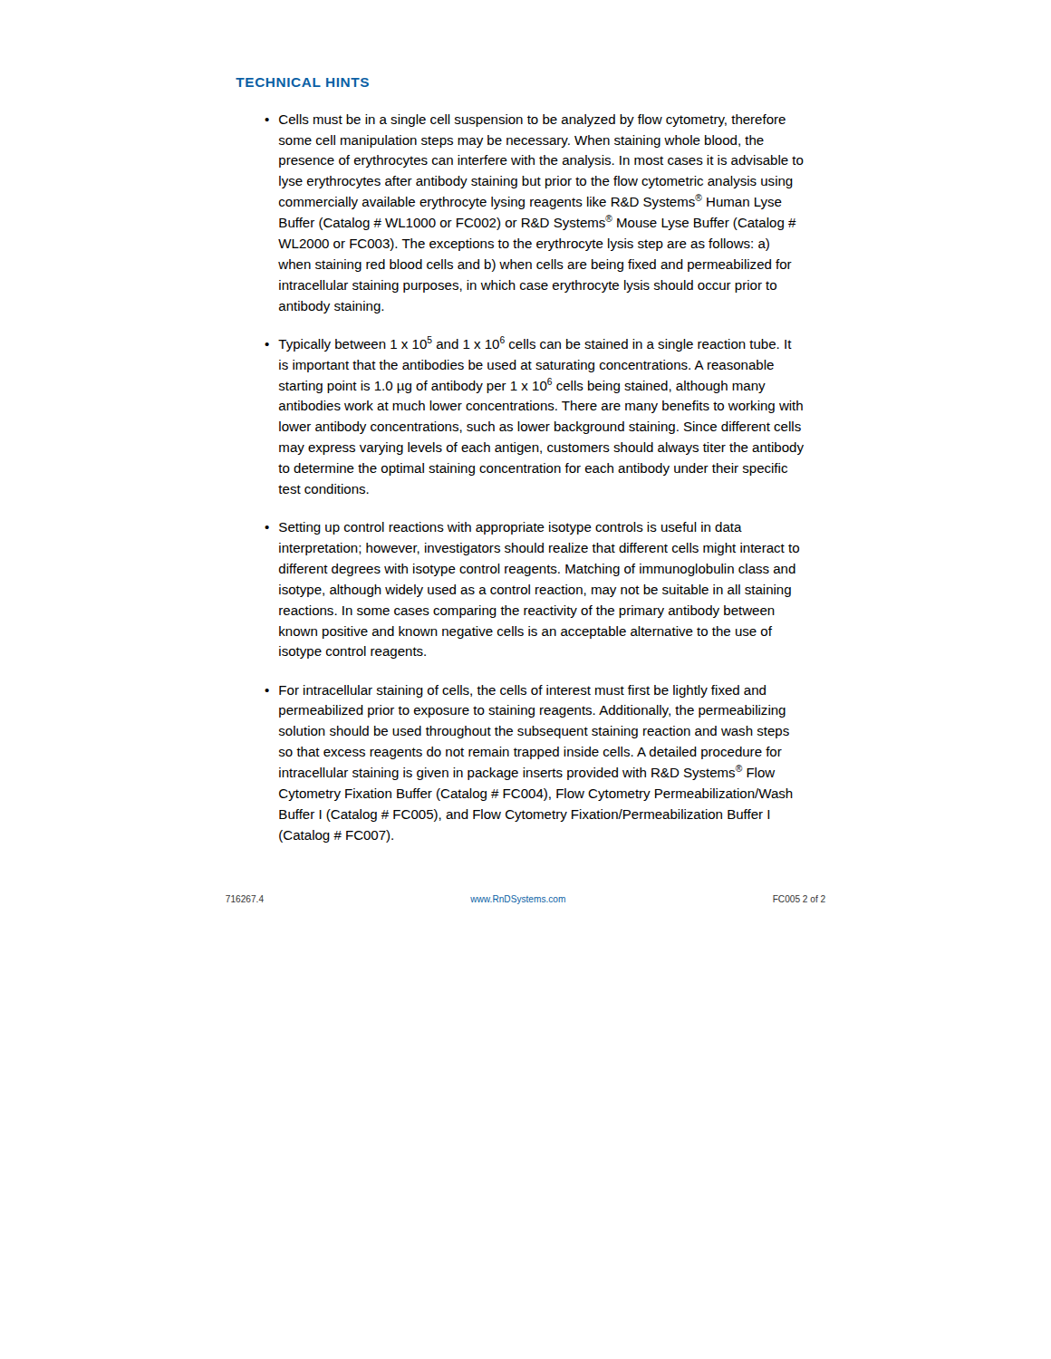TECHNICAL HINTS
Cells must be in a single cell suspension to be analyzed by flow cytometry, therefore some cell manipulation steps may be necessary. When staining whole blood, the presence of erythrocytes can interfere with the analysis. In most cases it is advisable to lyse erythrocytes after antibody staining but prior to the flow cytometric analysis using commercially available erythrocyte lysing reagents like R&D Systems® Human Lyse Buffer (Catalog # WL1000 or FC002) or R&D Systems® Mouse Lyse Buffer (Catalog # WL2000 or FC003). The exceptions to the erythrocyte lysis step are as follows: a) when staining red blood cells and b) when cells are being fixed and permeabilized for intracellular staining purposes, in which case erythrocyte lysis should occur prior to antibody staining.
Typically between 1 x 105 and 1 x 106 cells can be stained in a single reaction tube. It is important that the antibodies be used at saturating concentrations. A reasonable starting point is 1.0 µg of antibody per 1 x 106 cells being stained, although many antibodies work at much lower concentrations. There are many benefits to working with lower antibody concentrations, such as lower background staining. Since different cells may express varying levels of each antigen, customers should always titer the antibody to determine the optimal staining concentration for each antibody under their specific test conditions.
Setting up control reactions with appropriate isotype controls is useful in data interpretation; however, investigators should realize that different cells might interact to different degrees with isotype control reagents. Matching of immunoglobulin class and isotype, although widely used as a control reaction, may not be suitable in all staining reactions. In some cases comparing the reactivity of the primary antibody between known positive and known negative cells is an acceptable alternative to the use of isotype control reagents.
For intracellular staining of cells, the cells of interest must first be lightly fixed and permeabilized prior to exposure to staining reagents. Additionally, the permeabilizing solution should be used throughout the subsequent staining reaction and wash steps so that excess reagents do not remain trapped inside cells. A detailed procedure for intracellular staining is given in package inserts provided with R&D Systems® Flow Cytometry Fixation Buffer (Catalog # FC004), Flow Cytometry Permeabilization/Wash Buffer I (Catalog # FC005), and Flow Cytometry Fixation/Permeabilization Buffer I (Catalog # FC007).
716267.4
www.RnDSystems.com
FC005 2 of 2